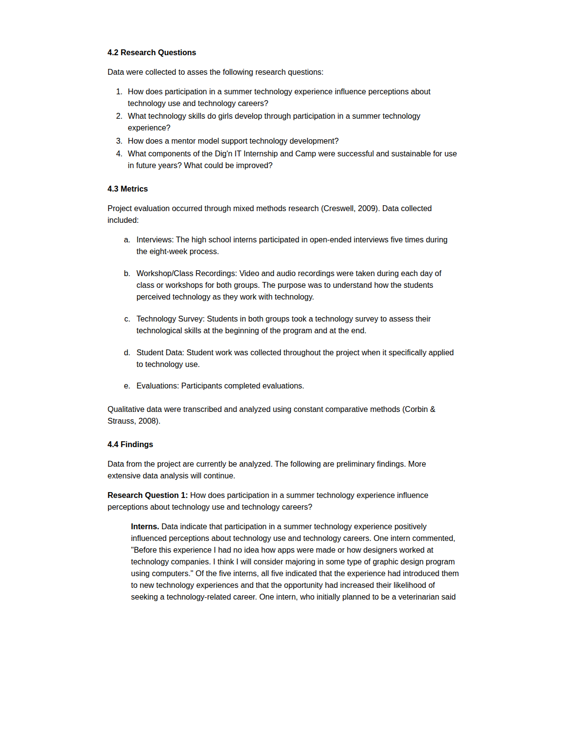4.2 Research Questions
Data were collected to asses the following research questions:
How does participation in a summer technology experience influence perceptions about technology use and technology careers?
What technology skills do girls develop through participation in a summer technology experience?
How does a mentor model support technology development?
What components of the Dig'n IT Internship and Camp were successful and sustainable for use in future years? What could be improved?
4.3 Metrics
Project evaluation occurred through mixed methods research (Creswell, 2009). Data collected included:
Interviews: The high school interns participated in open-ended interviews five times during the eight-week process.
Workshop/Class Recordings: Video and audio recordings were taken during each day of class or workshops for both groups. The purpose was to understand how the students perceived technology as they work with technology.
Technology Survey: Students in both groups took a technology survey to assess their technological skills at the beginning of the program and at the end.
Student Data: Student work was collected throughout the project when it specifically applied to technology use.
Evaluations: Participants completed evaluations.
Qualitative data were transcribed and analyzed using constant comparative methods (Corbin & Strauss, 2008).
4.4 Findings
Data from the project are currently be analyzed. The following are preliminary findings. More extensive data analysis will continue.
Research Question 1: How does participation in a summer technology experience influence perceptions about technology use and technology careers?
Interns. Data indicate that participation in a summer technology experience positively influenced perceptions about technology use and technology careers. One intern commented, "Before this experience I had no idea how apps were made or how designers worked at technology companies. I think I will consider majoring in some type of graphic design program using computers." Of the five interns, all five indicated that the experience had introduced them to new technology experiences and that the opportunity had increased their likelihood of seeking a technology-related career. One intern, who initially planned to be a veterinarian said